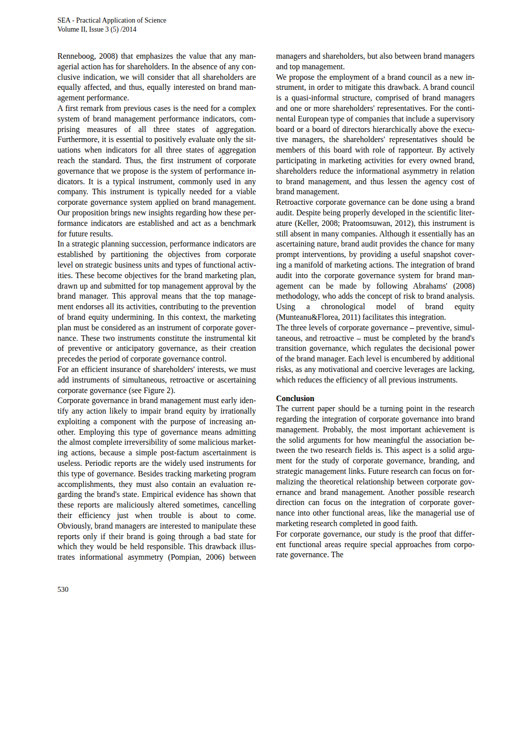SEA - Practical Application of Science
Volume II, Issue 3 (5) /2014
Renneboog, 2008) that emphasizes the value that any managerial action has for shareholders. In the absence of any conclusive indication, we will consider that all shareholders are equally affected, and thus, equally interested on brand management performance.
A first remark from previous cases is the need for a complex system of brand management performance indicators, comprising measures of all three states of aggregation. Furthermore, it is essential to positively evaluate only the situations when indicators for all three states of aggregation reach the standard. Thus, the first instrument of corporate governance that we propose is the system of performance indicators. It is a typical instrument, commonly used in any company. This instrument is typically needed for a viable corporate governance system applied on brand management. Our proposition brings new insights regarding how these performance indicators are established and act as a benchmark for future results.
In a strategic planning succession, performance indicators are established by partitioning the objectives from corporate level on strategic business units and types of functional activities. These become objectives for the brand marketing plan, drawn up and submitted for top management approval by the brand manager. This approval means that the top management endorses all its activities, contributing to the prevention of brand equity undermining. In this context, the marketing plan must be considered as an instrument of corporate governance. These two instruments constitute the instrumental kit of preventive or anticipatory governance, as their creation precedes the period of corporate governance control.
For an efficient insurance of shareholders' interests, we must add instruments of simultaneous, retroactive or ascertaining corporate governance (see Figure 2).
Corporate governance in brand management must early identify any action likely to impair brand equity by irrationally exploiting a component with the purpose of increasing another. Employing this type of governance means admitting the almost complete irreversibility of some malicious marketing actions, because a simple post-factum ascertainment is useless. Periodic reports are the widely used instruments for this type of governance. Besides tracking marketing program accomplishments, they must also contain an evaluation regarding the brand's state. Empirical evidence has shown that these reports are maliciously altered sometimes, cancelling their efficiency just when trouble is about to come. Obviously, brand managers are interested to manipulate these reports only if their brand is going through a bad state for which they would be held responsible. This drawback illustrates informational asymmetry (Pompian, 2006) between managers and shareholders, but also between brand managers and top management.
We propose the employment of a brand council as a new instrument, in order to mitigate this drawback. A brand council is a quasi-informal structure, comprised of brand managers and one or more shareholders' representatives. For the continental European type of companies that include a supervisory board or a board of directors hierarchically above the executive managers, the shareholders' representatives should be members of this board with role of rapporteur. By actively participating in marketing activities for every owned brand, shareholders reduce the informational asymmetry in relation to brand management, and thus lessen the agency cost of brand management.
Retroactive corporate governance can be done using a brand audit. Despite being properly developed in the scientific literature (Keller, 2008; Pratoomsuwan, 2012), this instrument is still absent in many companies. Although it essentially has an ascertaining nature, brand audit provides the chance for many prompt interventions, by providing a useful snapshot covering a manifold of marketing actions. The integration of brand audit into the corporate governance system for brand management can be made by following Abrahams' (2008) methodology, who adds the concept of risk to brand analysis. Using a chronological model of brand equity (Munteanu&Florea, 2011) facilitates this integration.
The three levels of corporate governance – preventive, simultaneous, and retroactive – must be completed by the brand's transition governance, which regulates the decisional power of the brand manager. Each level is encumbered by additional risks, as any motivational and coercive leverages are lacking, which reduces the efficiency of all previous instruments.
Conclusion
The current paper should be a turning point in the research regarding the integration of corporate governance into brand management. Probably, the most important achievement is the solid arguments for how meaningful the association between the two research fields is. This aspect is a solid argument for the study of corporate governance, branding, and strategic management links. Future research can focus on formalizing the theoretical relationship between corporate governance and brand management. Another possible research direction can focus on the integration of corporate governance into other functional areas, like the managerial use of marketing research completed in good faith.
For corporate governance, our study is the proof that different functional areas require special approaches from corporate governance. The
530